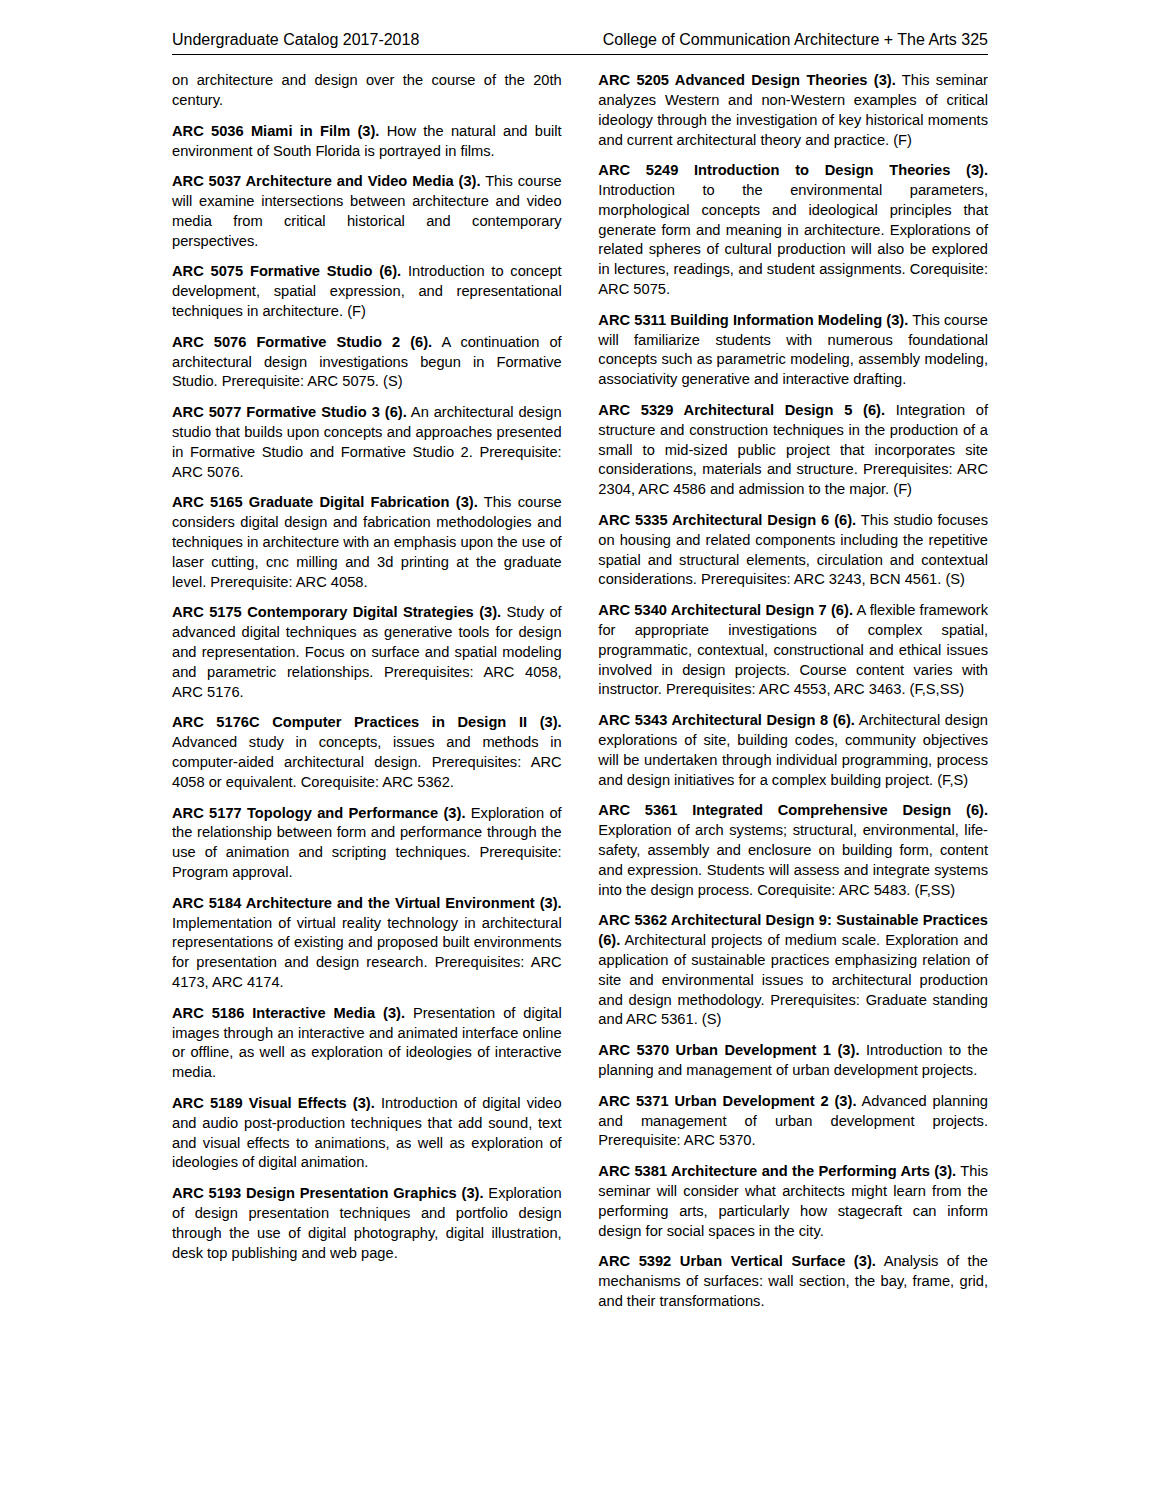Undergraduate Catalog 2017-2018
College of Communication Architecture + The Arts 325
on architecture and design over the course of the 20th century.
ARC 5036 Miami in Film (3). How the natural and built environment of South Florida is portrayed in films.
ARC 5037 Architecture and Video Media (3). This course will examine intersections between architecture and video media from critical historical and contemporary perspectives.
ARC 5075 Formative Studio (6). Introduction to concept development, spatial expression, and representational techniques in architecture. (F)
ARC 5076 Formative Studio 2 (6). A continuation of architectural design investigations begun in Formative Studio. Prerequisite: ARC 5075. (S)
ARC 5077 Formative Studio 3 (6). An architectural design studio that builds upon concepts and approaches presented in Formative Studio and Formative Studio 2. Prerequisite: ARC 5076.
ARC 5165 Graduate Digital Fabrication (3). This course considers digital design and fabrication methodologies and techniques in architecture with an emphasis upon the use of laser cutting, cnc milling and 3d printing at the graduate level. Prerequisite: ARC 4058.
ARC 5175 Contemporary Digital Strategies (3). Study of advanced digital techniques as generative tools for design and representation. Focus on surface and spatial modeling and parametric relationships. Prerequisites: ARC 4058, ARC 5176.
ARC 5176C Computer Practices in Design II (3). Advanced study in concepts, issues and methods in computer-aided architectural design. Prerequisites: ARC 4058 or equivalent. Corequisite: ARC 5362.
ARC 5177 Topology and Performance (3). Exploration of the relationship between form and performance through the use of animation and scripting techniques. Prerequisite: Program approval.
ARC 5184 Architecture and the Virtual Environment (3). Implementation of virtual reality technology in architectural representations of existing and proposed built environments for presentation and design research. Prerequisites: ARC 4173, ARC 4174.
ARC 5186 Interactive Media (3). Presentation of digital images through an interactive and animated interface online or offline, as well as exploration of ideologies of interactive media.
ARC 5189 Visual Effects (3). Introduction of digital video and audio post-production techniques that add sound, text and visual effects to animations, as well as exploration of ideologies of digital animation.
ARC 5193 Design Presentation Graphics (3). Exploration of design presentation techniques and portfolio design through the use of digital photography, digital illustration, desk top publishing and web page.
ARC 5205 Advanced Design Theories (3). This seminar analyzes Western and non-Western examples of critical ideology through the investigation of key historical moments and current architectural theory and practice. (F)
ARC 5249 Introduction to Design Theories (3). Introduction to the environmental parameters, morphological concepts and ideological principles that generate form and meaning in architecture. Explorations of related spheres of cultural production will also be explored in lectures, readings, and student assignments. Corequisite: ARC 5075.
ARC 5311 Building Information Modeling (3). This course will familiarize students with numerous foundational concepts such as parametric modeling, assembly modeling, associativity generative and interactive drafting.
ARC 5329 Architectural Design 5 (6). Integration of structure and construction techniques in the production of a small to mid-sized public project that incorporates site considerations, materials and structure. Prerequisites: ARC 2304, ARC 4586 and admission to the major. (F)
ARC 5335 Architectural Design 6 (6). This studio focuses on housing and related components including the repetitive spatial and structural elements, circulation and contextual considerations. Prerequisites: ARC 3243, BCN 4561. (S)
ARC 5340 Architectural Design 7 (6). A flexible framework for appropriate investigations of complex spatial, programmatic, contextual, constructional and ethical issues involved in design projects. Course content varies with instructor. Prerequisites: ARC 4553, ARC 3463. (F,S,SS)
ARC 5343 Architectural Design 8 (6). Architectural design explorations of site, building codes, community objectives will be undertaken through individual programming, process and design initiatives for a complex building project. (F,S)
ARC 5361 Integrated Comprehensive Design (6). Exploration of arch systems; structural, environmental, life-safety, assembly and enclosure on building form, content and expression. Students will assess and integrate systems into the design process. Corequisite: ARC 5483. (F,SS)
ARC 5362 Architectural Design 9: Sustainable Practices (6). Architectural projects of medium scale. Exploration and application of sustainable practices emphasizing relation of site and environmental issues to architectural production and design methodology. Prerequisites: Graduate standing and ARC 5361. (S)
ARC 5370 Urban Development 1 (3). Introduction to the planning and management of urban development projects.
ARC 5371 Urban Development 2 (3). Advanced planning and management of urban development projects. Prerequisite: ARC 5370.
ARC 5381 Architecture and the Performing Arts (3). This seminar will consider what architects might learn from the performing arts, particularly how stagecraft can inform design for social spaces in the city.
ARC 5392 Urban Vertical Surface (3). Analysis of the mechanisms of surfaces: wall section, the bay, frame, grid, and their transformations.